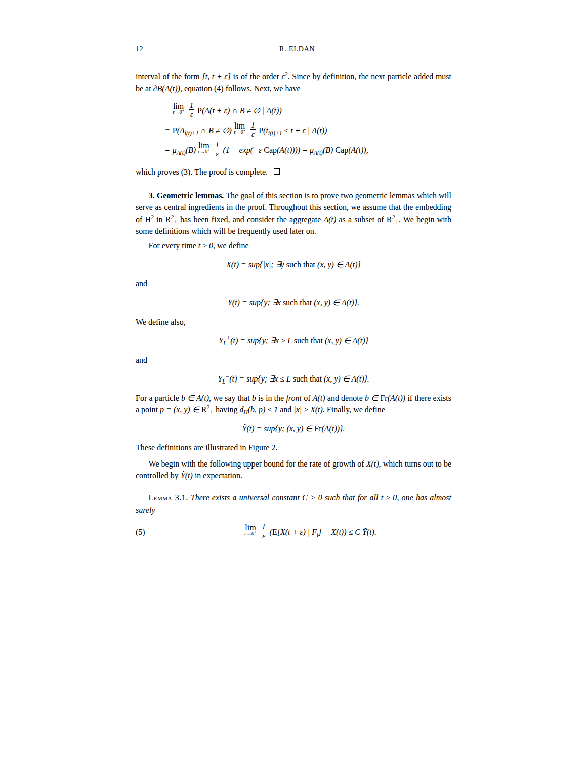12 R. Eldan
interval of the form [t, t + ε] is of the order ε2. Since by definition, the next particle added must be at ∂B(A(t)), equation (4) follows. Next, we have
lim ε→0+ 1 ε P(A(t + ε) ∩ B ≠ ∅ | A(t))
= P(Ai(t)+1 ∩ B ≠ ∅) lim ε→0+ 1 ε P(ti(t)+1 ≤ t + ε | A(t))
= μA(t)(B) lim ε→0+ 1 ε (1 − exp(−ε Cap(A(t)))) = μA(t)(B) Cap(A(t)),
which proves (3). The proof is complete.
3. Geometric lemmas. The goal of this section is to prove two geometric lemmas which will serve as central ingredients in the proof. Throughout this section, we assume that the embedding of H2 in R2+ has been fixed, and consider the aggregate A(t) as a subset of R2+. We begin with some definitions which will be frequently used later on.
For every time t ≥ 0, we define
X(t) = sup{|x|; ∃y such that (x, y) ∈ A(t)}
and
Y(t) = sup{y; ∃x such that (x, y) ∈ A(t)}.
We define also,
YL+(t) = sup{y; ∃x ≥ L such that (x, y) ∈ A(t)}
and
YL−(t) = sup{y; ∃x ≤ L such that (x, y) ∈ A(t)}.
For a particle b ∈ A(t), we say that b is in the front of A(t) and denote b ∈ Fr(A(t)) if there exists a point p = (x, y) ∈ R2+ having dH(b, p) ≤ 1 and |x| ≥ X(t). Finally, we define
Ỹ(t) = sup{y; (x, y) ∈ Fr(A(t))}.
These definitions are illustrated in Figure 2.
We begin with the following upper bound for the rate of growth of X(t), which turns out to be controlled by Ỹ(t) in expectation.
Lemma 3.1. There exists a universal constant C > 0 such that for all t ≥ 0, one has almost surely
(5) lim ε→0+ 1 ε (E[X(t + ε) | Ft] − X(t)) ≤ C Ỹ(t).